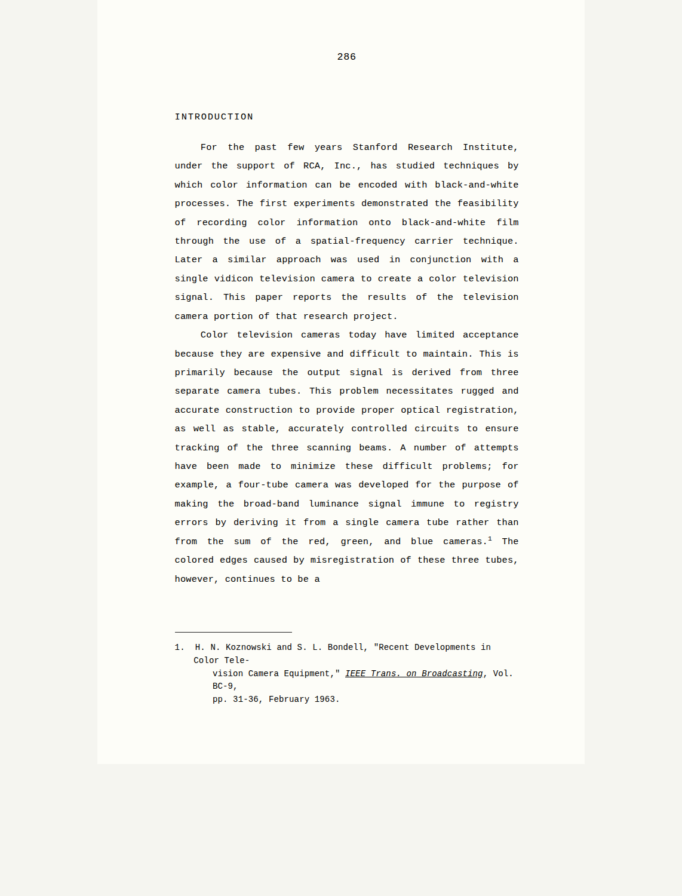286
INTRODUCTION
For the past few years Stanford Research Institute, under the support of RCA, Inc., has studied techniques by which color information can be encoded with black-and-white processes. The first experiments demonstrated the feasibility of recording color information onto black-and-white film through the use of a spatial-frequency carrier technique. Later a similar approach was used in conjunction with a single vidicon television camera to create a color television signal. This paper reports the results of the television camera portion of that research project.
Color television cameras today have limited acceptance because they are expensive and difficult to maintain. This is primarily because the output signal is derived from three separate camera tubes. This problem necessitates rugged and accurate construction to provide proper optical registration, as well as stable, accurately controlled circuits to ensure tracking of the three scanning beams. A number of attempts have been made to minimize these difficult problems; for example, a four-tube camera was developed for the purpose of making the broad-band luminance signal immune to registry errors by deriving it from a single camera tube rather than from the sum of the red, green, and blue cameras.1 The colored edges caused by misregistration of these three tubes, however, continues to be a
1. H. N. Koznowski and S. L. Bondell, "Recent Developments in Color Tele-vision Camera Equipment," IEEE Trans. on Broadcasting, Vol. BC-9, pp. 31-36, February 1963.